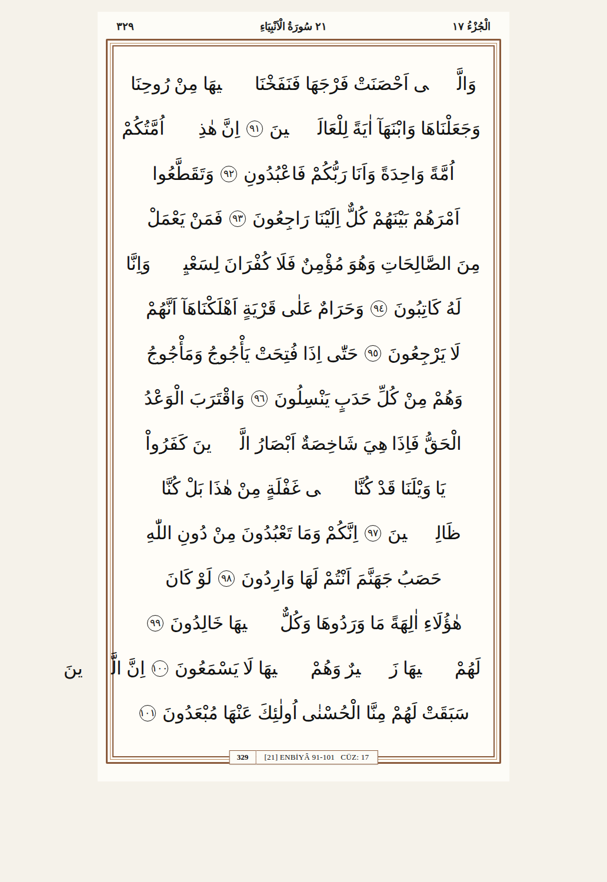الْجُزْءُ ١٧
٢١ سُورَةُ الْاَنْبِيَاءِ
٣٢٩
وَالَّتٖى اَحْصَنَتْ فَرْجَهَا فَنَفَخْنَا فٖيهَا مِنْ رُوحِنَا
وَجَعَلْنَاهَا وَابْنَهَآ اٰيَةً لِلْعَالَمٖينَ ٩١ اِنَّ هٰذِهٖ اُمَّتُكُمْ
اُمَّةً وَاحِدَةً وَاَنَا رَبُّكُمْ فَاعْبُدُونِ ٩٢ وَتَقَطَّعُوا
اَمْرَهُمْ بَيْنَهُمْ كُلٌّ اِلَيْنَا رَاجِعُونَ ٩٣ فَمَنْ يَعْمَلْ
مِنَ الصَّالِحَاتِ وَهُوَ مُؤْمِنٌ فَلَا كُفْرَانَ لِسَعْيِهٖ وَاِنَّا
لَهُ كَاتِبُونَ ٩٤ وَحَرَامٌ عَلٰى قَرْيَةٍ اَهْلَكْنَاهَآ اَنَّهُمْ
لَا يَرْجِعُونَ ٩٥ حَتّٰى اِذَا فُتِحَتْ يَأْجُوجُ وَمَأْجُوجُ
وَهُمْ مِنْ كُلِّ حَدَبٍ يَنْسِلُونَ ٩٦ وَاقْتَرَبَ الْوَعْدُ
الْحَقُّ فَاِذَا هِيَ شَاخِصَةٌ اَبْصَارُ الَّذٖينَ كَفَرُواْ
يَا وَيْلَنَا قَدْ كُنَّا فٖى غَفْلَةٍ مِنْ هٰذَا بَلْ كُنَّا
ظَالِمٖينَ ٩٧ اِنَّكُمْ وَمَا تَعْبُدُونَ مِنْ دُونِ اللّٰهِ
حَصَبُ جَهَنَّمَ اَنْتُمْ لَهَا وَارِدُونَ ٩٨ لَوْ كَانَ
هٰؤُلَاءِ اٰلِهَةً مَا وَرَدُوهَا وَكُلٌّ فٖيهَا خَالِدُونَ ٩٩
لَهُمْ فٖيهَا زَفٖيرٌ وَهُمْ فٖيهَا لَا يَسْمَعُونَ ١٠٠ اِنَّ الَّذٖينَ
سَبَقَتْ لَهُمْ مِنَّا الْحُسْنٰى اُولٰئِكَ عَنْهَا مُبْعَدُونَ ١٠١
329
[21] ENBİYÂ 91-101 CÜZ: 17